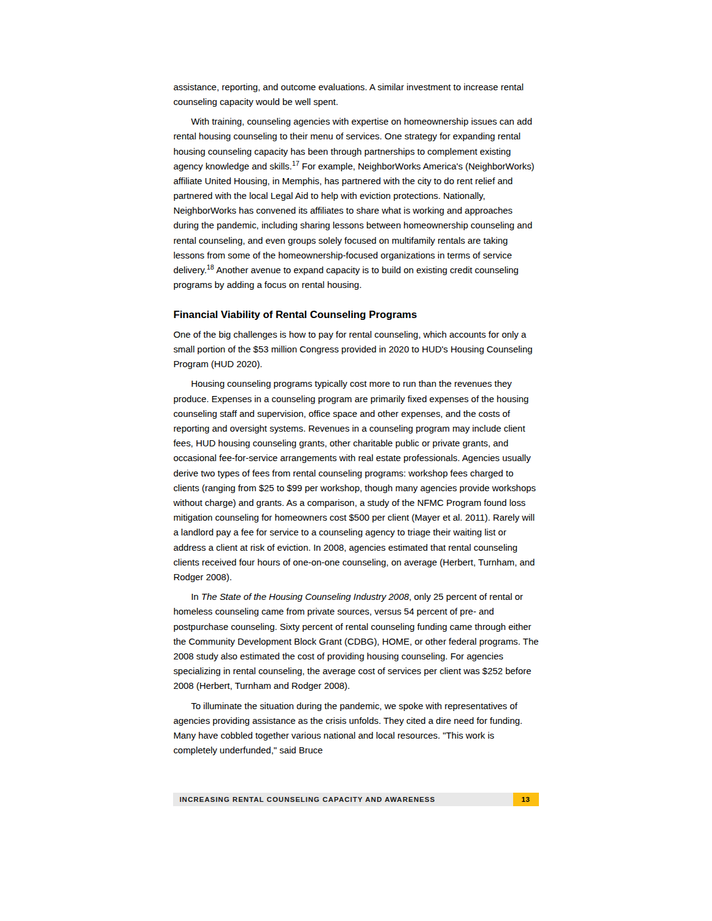assistance, reporting, and outcome evaluations. A similar investment to increase rental counseling capacity would be well spent.
With training, counseling agencies with expertise on homeownership issues can add rental housing counseling to their menu of services. One strategy for expanding rental housing counseling capacity has been through partnerships to complement existing agency knowledge and skills.17 For example, NeighborWorks America's (NeighborWorks) affiliate United Housing, in Memphis, has partnered with the city to do rent relief and partnered with the local Legal Aid to help with eviction protections. Nationally, NeighborWorks has convened its affiliates to share what is working and approaches during the pandemic, including sharing lessons between homeownership counseling and rental counseling, and even groups solely focused on multifamily rentals are taking lessons from some of the homeownership-focused organizations in terms of service delivery.18 Another avenue to expand capacity is to build on existing credit counseling programs by adding a focus on rental housing.
Financial Viability of Rental Counseling Programs
One of the big challenges is how to pay for rental counseling, which accounts for only a small portion of the $53 million Congress provided in 2020 to HUD's Housing Counseling Program (HUD 2020).
Housing counseling programs typically cost more to run than the revenues they produce. Expenses in a counseling program are primarily fixed expenses of the housing counseling staff and supervision, office space and other expenses, and the costs of reporting and oversight systems. Revenues in a counseling program may include client fees, HUD housing counseling grants, other charitable public or private grants, and occasional fee-for-service arrangements with real estate professionals. Agencies usually derive two types of fees from rental counseling programs: workshop fees charged to clients (ranging from $25 to $99 per workshop, though many agencies provide workshops without charge) and grants. As a comparison, a study of the NFMC Program found loss mitigation counseling for homeowners cost $500 per client (Mayer et al. 2011). Rarely will a landlord pay a fee for service to a counseling agency to triage their waiting list or address a client at risk of eviction. In 2008, agencies estimated that rental counseling clients received four hours of one-on-one counseling, on average (Herbert, Turnham, and Rodger 2008).
In The State of the Housing Counseling Industry 2008, only 25 percent of rental or homeless counseling came from private sources, versus 54 percent of pre- and postpurchase counseling. Sixty percent of rental counseling funding came through either the Community Development Block Grant (CDBG), HOME, or other federal programs. The 2008 study also estimated the cost of providing housing counseling. For agencies specializing in rental counseling, the average cost of services per client was $252 before 2008 (Herbert, Turnham and Rodger 2008).
To illuminate the situation during the pandemic, we spoke with representatives of agencies providing assistance as the crisis unfolds. They cited a dire need for funding. Many have cobbled together various national and local resources. "This work is completely underfunded," said Bruce
INCREASING RENTAL COUNSELING CAPACITY AND AWARENESS
13